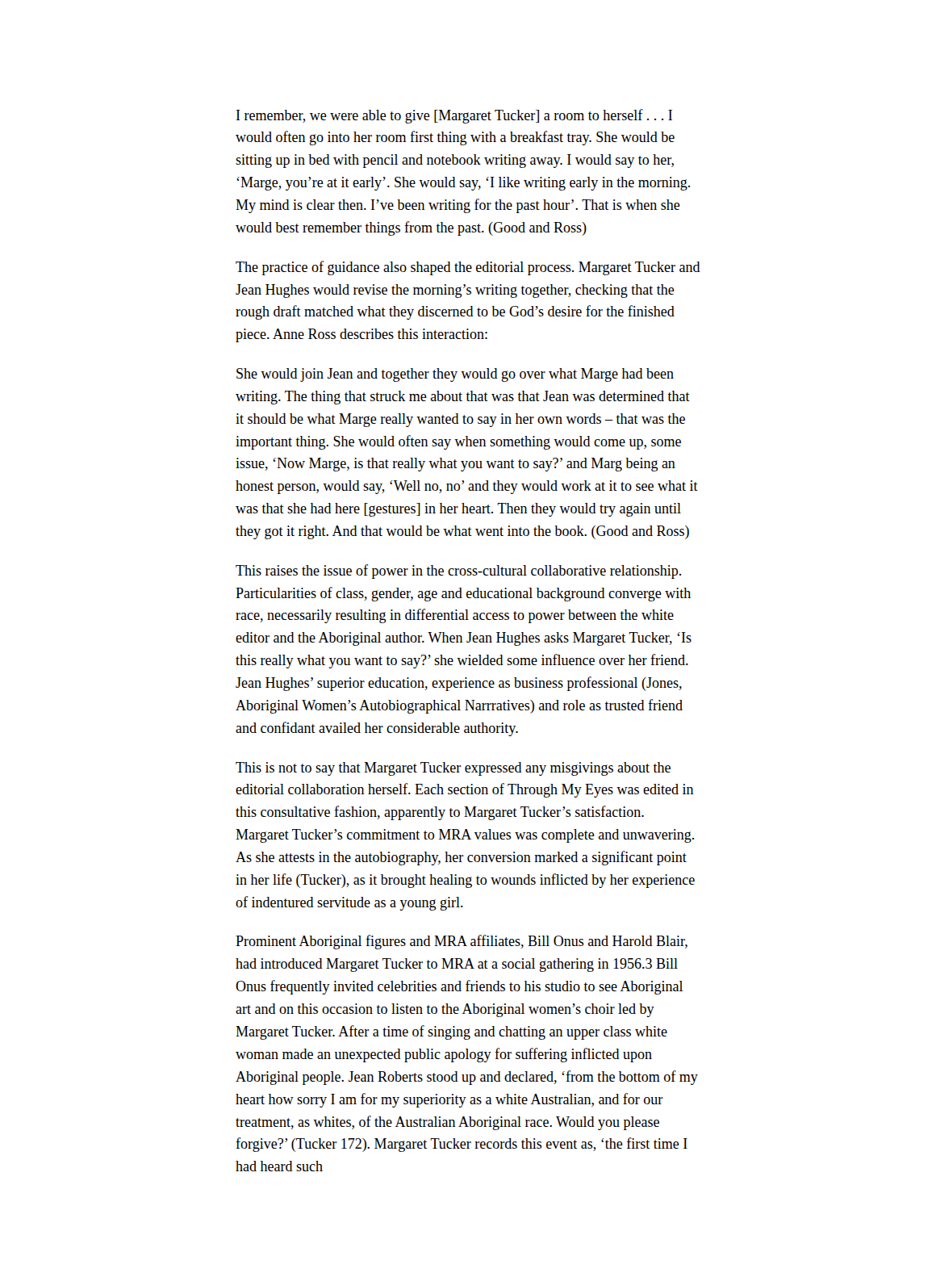I remember, we were able to give [Margaret Tucker] a room to herself . . . I would often go into her room first thing with a breakfast tray. She would be sitting up in bed with pencil and notebook writing away. I would say to her, ‘Marge, you’re at it early’. She would say, ‘I like writing early in the morning. My mind is clear then. I’ve been writing for the past hour’. That is when she would best remember things from the past. (Good and Ross)
The practice of guidance also shaped the editorial process. Margaret Tucker and Jean Hughes would revise the morning’s writing together, checking that the rough draft matched what they discerned to be God’s desire for the finished piece. Anne Ross describes this interaction:
She would join Jean and together they would go over what Marge had been writing. The thing that struck me about that was that Jean was determined that it should be what Marge really wanted to say in her own words – that was the important thing. She would often say when something would come up, some issue, ‘Now Marge, is that really what you want to say?’ and Marg being an honest person, would say, ‘Well no, no’ and they would work at it to see what it was that she had here [gestures] in her heart. Then they would try again until they got it right. And that would be what went into the book. (Good and Ross)
This raises the issue of power in the cross-cultural collaborative relationship. Particularities of class, gender, age and educational background converge with race, necessarily resulting in differential access to power between the white editor and the Aboriginal author. When Jean Hughes asks Margaret Tucker, ‘Is this really what you want to say?’ she wielded some influence over her friend. Jean Hughes’ superior education, experience as business professional (Jones, Aboriginal Women’s Autobiographical Narrratives) and role as trusted friend and confidant availed her considerable authority.
This is not to say that Margaret Tucker expressed any misgivings about the editorial collaboration herself. Each section of Through My Eyes was edited in this consultative fashion, apparently to Margaret Tucker’s satisfaction. Margaret Tucker’s commitment to MRA values was complete and unwavering. As she attests in the autobiography, her conversion marked a significant point in her life (Tucker), as it brought healing to wounds inflicted by her experience of indentured servitude as a young girl.
Prominent Aboriginal figures and MRA affiliates, Bill Onus and Harold Blair, had introduced Margaret Tucker to MRA at a social gathering in 1956.3 Bill Onus frequently invited celebrities and friends to his studio to see Aboriginal art and on this occasion to listen to the Aboriginal women’s choir led by Margaret Tucker. After a time of singing and chatting an upper class white woman made an unexpected public apology for suffering inflicted upon Aboriginal people. Jean Roberts stood up and declared, ‘from the bottom of my heart how sorry I am for my superiority as a white Australian, and for our treatment, as whites, of the Australian Aboriginal race. Would you please forgive?’ (Tucker 172). Margaret Tucker records this event as, ‘the first time I had heard such